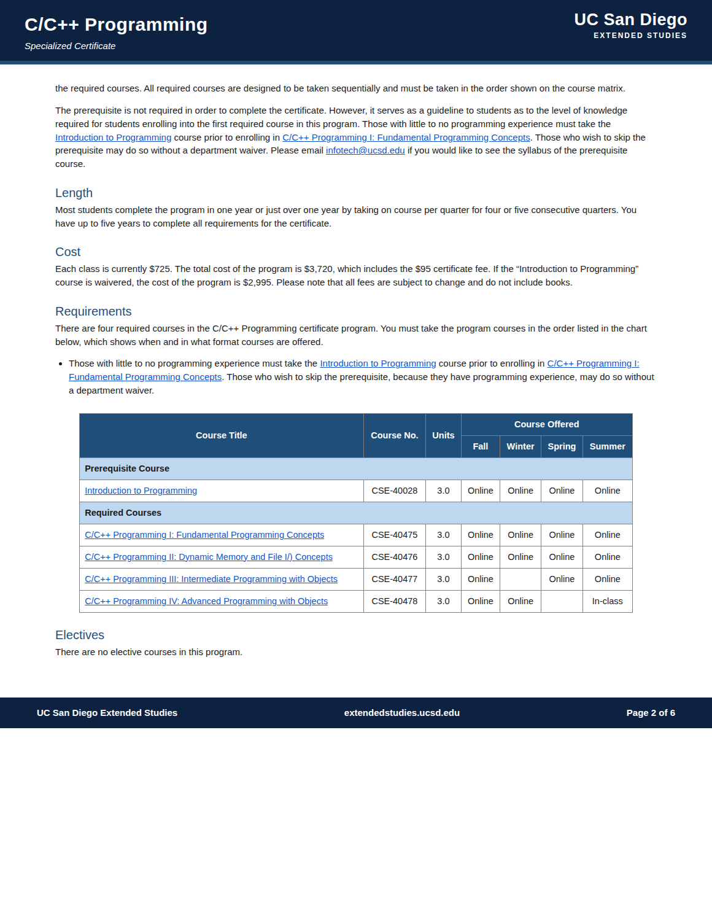C/C++ Programming
Specialized Certificate
UC San Diego
EXTENDED STUDIES
the required courses. All required courses are designed to be taken sequentially and must be taken in the order shown on the course matrix.
The prerequisite is not required in order to complete the certificate. However, it serves as a guideline to students as to the level of knowledge required for students enrolling into the first required course in this program. Those with little to no programming experience must take the Introduction to Programming course prior to enrolling in C/C++ Programming I: Fundamental Programming Concepts. Those who wish to skip the prerequisite may do so without a department waiver. Please email infotech@ucsd.edu if you would like to see the syllabus of the prerequisite course.
Length
Most students complete the program in one year or just over one year by taking on course per quarter for four or five consecutive quarters. You have up to five years to complete all requirements for the certificate.
Cost
Each class is currently $725. The total cost of the program is $3,720, which includes the $95 certificate fee. If the “Introduction to Programming” course is waivered, the cost of the program is $2,995. Please note that all fees are subject to change and do not include books.
Requirements
There are four required courses in the C/C++ Programming certificate program. You must take the program courses in the order listed in the chart below, which shows when and in what format courses are offered.
Those with little to no programming experience must take the Introduction to Programming course prior to enrolling in C/C++ Programming I: Fundamental Programming Concepts. Those who wish to skip the prerequisite, because they have programming experience, may do so without a department waiver.
| Course Title | Course No. | Units | Course Offered |
| --- | --- | --- | --- |
| Fall | Winter | Spring | Summer |
| Prerequisite Course |
| Introduction to Programming | CSE-40028 | 3.0 | Online | Online | Online | Online |
| Required Courses |
| C/C++ Programming I: Fundamental Programming Concepts | CSE-40475 | 3.0 | Online | Online | Online | Online |
| C/C++ Programming II: Dynamic Memory and File I/) Concepts | CSE-40476 | 3.0 | Online | Online | Online | Online |
| C/C++ Programming III: Intermediate Programming with Objects | CSE-40477 | 3.0 | Online | | Online | Online |
| C/C++ Programming IV: Advanced Programming with Objects | CSE-40478 | 3.0 | Online | Online | | In-class |
Electives
There are no elective courses in this program.
UC San Diego Extended Studies extendedstudies.ucsd.edu Page 2 of 6